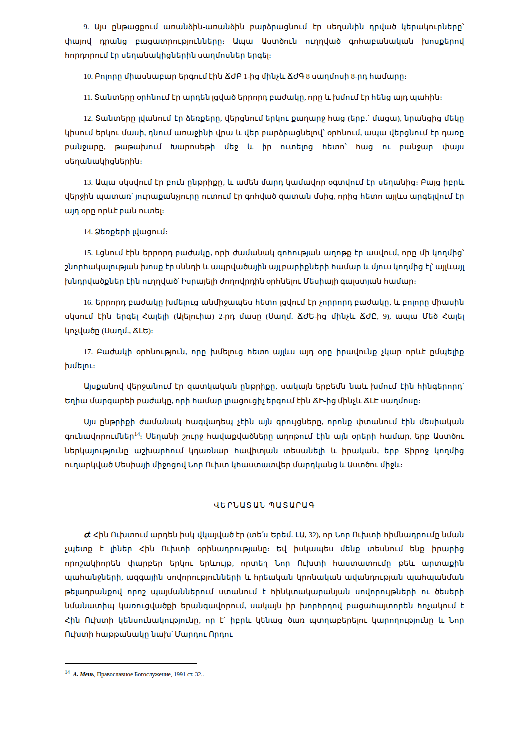9. Այս ընթացքում առանձին-առանձին բարձրացնում էր սեղանին դրված կերակուրները՝ փայով դրանց բացատրությունները։ Ապա Աստծուն ուղղված գոհաբանական խոսքերով հորդորում էր սեղանակիցներին սաղմոսներ երգել։
10. Բոլորը միասնաբար երգում էին ՃԺԲ 1-ից մինչև ՃԺԳ 8 սաղմոսի 8-րդ համարը։
11. Տանտերը օրհնում էր արդեն լցված երրորդ բաժակը, որը և խմում էր հենց այդ պահին։
12. Տանտերը լվանում էր ձեռքերը, վերցնում երկու քաղարջ հաց (երբ․՝ մացա), նրանցից մեկը կիսում երկու մասի, դնում առաջինի վրա և վեր բարձրացնելով՝ օրհնում, ապա վերցնում էր դառը բանջարը, թաթախում Խարոսեթի մեջ և իր ուտելոց հետո՝ հաց ու բանջար փայս սեղանակիցներին։
13. Ապա սկսվում էր բուն ընթրիքը, և ամեն մարդ կամավոր օգտվում էր սեղանից։ Բայց իբրև վերջին պատառ՝ յուրաքանչյուրը ուտում էր գոհված զատան մսից, որից հետո այլևս արգելվում էր այդ օրը որևէ բան ուտել։
14. Ձեռքերի լվացում։
15. Լցնում էին երրորդ բաժակը, որի ժամանակ գոհության աղոթք էր ասվում, որը մի կողմից՝ շնորհակալության խոսք էր սննդի և ապրվածային այլ բարիքների համար և մյուս կողմից էլ՝ այլևայլ խնդրվածքներ էին ուղղված՝ Իսրայելի ժողովրդին օրհնելու Մեսիայի գալստյան համար։
16. Երրորդ բաժակը խմելուց անմիջապես հետո լցվում էր չորրորդ բաժակը, և բոլորը միասին սկսում էին երգել Հալելի (Ալելուիա) 2-րդ մասը (Սաղմ. ՃԺԵ-ից մինչև ՃԺԸ, 9), ապա Մեծ Հալել կոչվածը (Սաղմ., ՃԼԵ)։
17. Բաժակի օրհնություն, որը խմելուց հետո այլևս այդ օրը իրավունք չկար որևէ ըմպելիք խմելու։
Այսքանով վերջանում էր զատկական ընթրիքը, սակայն երբեմն նաև խմում էին հինգերորդ՝ Եղիա մարգարեի բաժակը, որի համար լրացուցիչ երգում էին ՃԻ-ից մինչև ՃԼԷ սաղմոսը։
Այս ընթրիքի ժամանակ հագվադեպ չէին այն գրույցները, որոնք փտանում էին մեսիական գունավորումներ14։ Սեղանի շուրջ հավաքվածները աղոթում էին այն օրերի համար, երբ Աստծու ներկայությունը աշխարհում կդառնար հավիտյան տեսանելի և իրական, երբ Տիրոջ կողմից ուղարկված Մեսիայի միջոցով Նոր Ուխտ կհաստատվեր մարդկանց և Աստծու միջև։
ՎԵՐՆԱՏԱՆ ՊԱՏԱՐԱԳ
Ժ. Հին Ուխտում արդեն իսկ վկայված էր (տե՛ս Երեմ. ԼԱ, 32), որ Նոր Ուխտի հիմնադրումը նման չպետք է լիներ Հին Ուխտի օրինադրությանը։ Եվ իսկապես մենք տեսնում ենք իրարից որոշակիորեն փարբեր երկու երևույթ, որտեղ Նոր Ուխտի հաստատումը թեև արտաքին պահանջների, ազգային սովորությունների և հրեական կրոնական ավանդության պահպանման թելադրանքով որոշ պայմաններում ստանում է հինկտակարանյան սովորույթների ու ծեսերի նմանատիպ կառուցվածքի երանգավորում, սակայն իր խորհրդով բացահայտորեն հոչակում է Հին Ուխտի կենսունակությունը, որ է՝ իբրև կենաց ծառ պտղաբերելու կարողությունը և Նոր Ուխտի հաթթանակը նախ՝ Մարդու Որդու
14 А. Мень, Православное Богослужение, 1991 ст. 32..